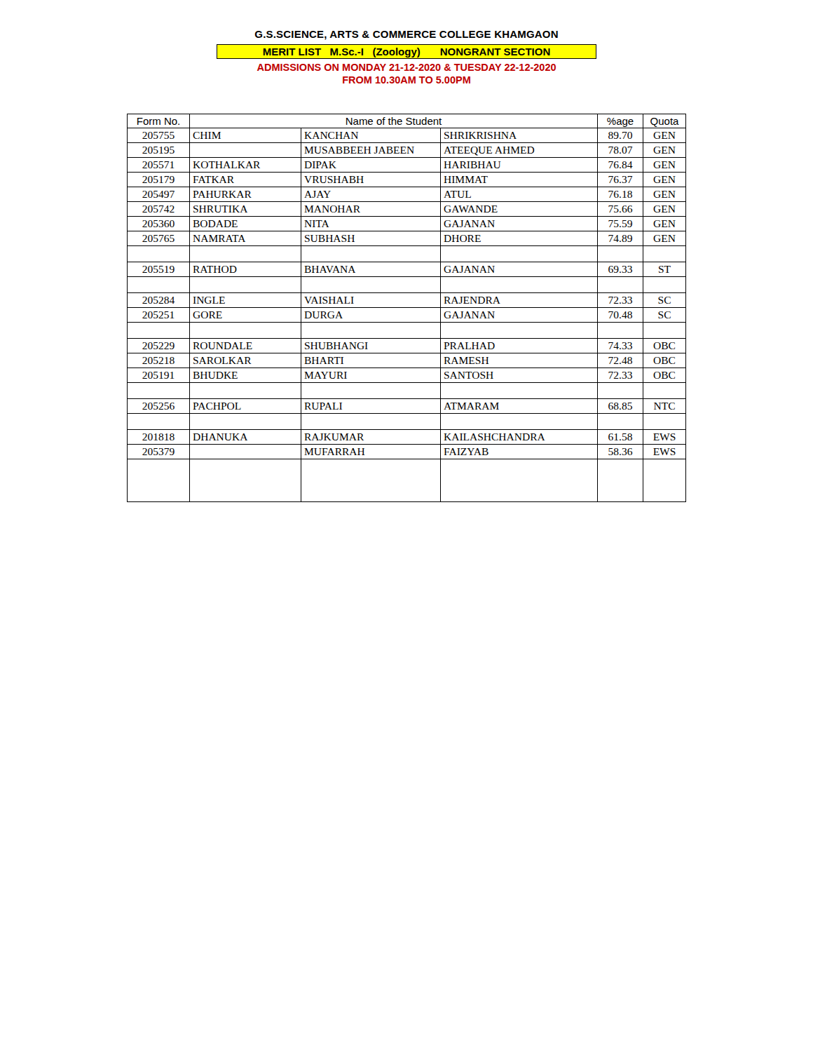G.S.SCIENCE, ARTS & COMMERCE COLLEGE KHAMGAON
MERIT LIST M.Sc.-I (Zoology) NONGRANT SECTION
ADMISSIONS ON MONDAY 21-12-2020 & TUESDAY 22-12-2020
FROM 10.30AM TO 5.00PM
| Form No. | Name of the Student | %age | Quota |
| --- | --- | --- | --- |
| 205755 | CHIM | KANCHAN | SHRIKRISHNA | 89.70 | GEN |
| 205195 | | MUSABBEEH JABEEN | ATEEQUE AHMED | 78.07 | GEN |
| 205571 | KOTHALKAR | DIPAK | HARIBHAU | 76.84 | GEN |
| 205179 | FATKAR | VRUSHABH | HIMMAT | 76.37 | GEN |
| 205497 | PAHURKAR | AJAY | ATUL | 76.18 | GEN |
| 205742 | SHRUTIKA | MANOHAR | GAWANDE | 75.66 | GEN |
| 205360 | BODADE | NITA | GAJANAN | 75.59 | GEN |
| 205765 | NAMRATA | SUBHASH | DHORE | 74.89 | GEN |
| 205519 | RATHOD | BHAVANA | GAJANAN | 69.33 | ST |
| 205284 | INGLE | VAISHALI | RAJENDRA | 72.33 | SC |
| 205251 | GORE | DURGA | GAJANAN | 70.48 | SC |
| 205229 | ROUNDALE | SHUBHANGI | PRALHAD | 74.33 | OBC |
| 205218 | SAROLKAR | BHARTI | RAMESH | 72.48 | OBC |
| 205191 | BHUDKE | MAYURI | SANTOSH | 72.33 | OBC |
| 205256 | PACHPOL | RUPALI | ATMARAM | 68.85 | NTC |
| 201818 | DHANUKA | RAJKUMAR | KAILASHCHANDRA | 61.58 | EWS |
| 205379 | | MUFARRAH | FAIZYAB | 58.36 | EWS |